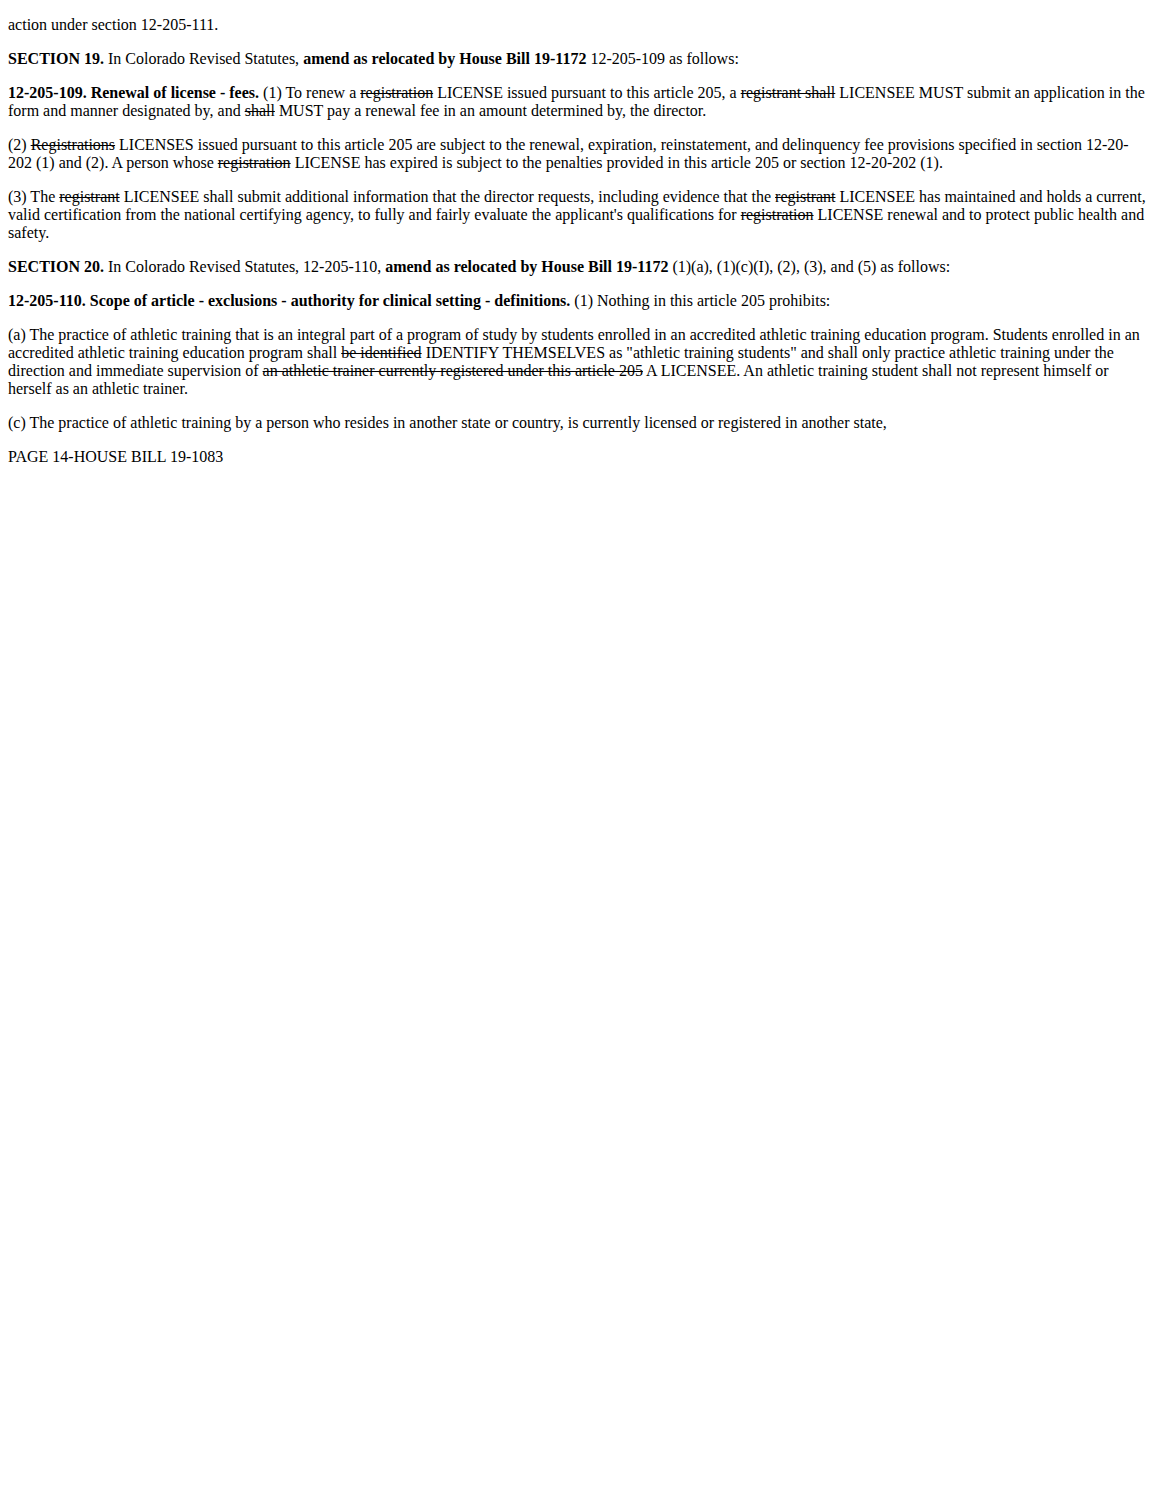action under section 12-205-111.
SECTION 19. In Colorado Revised Statutes, amend as relocated by House Bill 19-1172 12-205-109 as follows:
12-205-109. Renewal of license - fees. (1) To renew a registration LICENSE issued pursuant to this article 205, a registrant shall LICENSEE MUST submit an application in the form and manner designated by, and shall MUST pay a renewal fee in an amount determined by, the director.
(2) Registrations LICENSES issued pursuant to this article 205 are subject to the renewal, expiration, reinstatement, and delinquency fee provisions specified in section 12-20-202 (1) and (2). A person whose registration LICENSE has expired is subject to the penalties provided in this article 205 or section 12-20-202 (1).
(3) The registrant LICENSEE shall submit additional information that the director requests, including evidence that the registrant LICENSEE has maintained and holds a current, valid certification from the national certifying agency, to fully and fairly evaluate the applicant's qualifications for registration LICENSE renewal and to protect public health and safety.
SECTION 20. In Colorado Revised Statutes, 12-205-110, amend as relocated by House Bill 19-1172 (1)(a), (1)(c)(I), (2), (3), and (5) as follows:
12-205-110. Scope of article - exclusions - authority for clinical setting - definitions. (1) Nothing in this article 205 prohibits:
(a) The practice of athletic training that is an integral part of a program of study by students enrolled in an accredited athletic training education program. Students enrolled in an accredited athletic training education program shall be identified IDENTIFY THEMSELVES as "athletic training students" and shall only practice athletic training under the direction and immediate supervision of an athletic trainer currently registered under this article 205 A LICENSEE. An athletic training student shall not represent himself or herself as an athletic trainer.
(c) The practice of athletic training by a person who resides in another state or country, is currently licensed or registered in another state,
PAGE 14-HOUSE BILL 19-1083